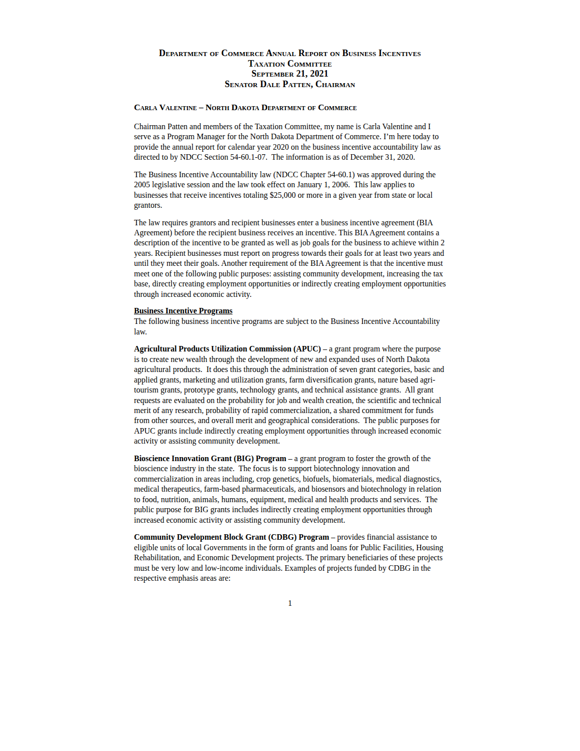Department of Commerce Annual Report on Business Incentives
Taxation Committee
September 21, 2021
Senator Dale Patten, Chairman
Carla Valentine – North Dakota Department of Commerce
Chairman Patten and members of the Taxation Committee, my name is Carla Valentine and I serve as a Program Manager for the North Dakota Department of Commerce. I’m here today to provide the annual report for calendar year 2020 on the business incentive accountability law as directed to by NDCC Section 54-60.1-07. The information is as of December 31, 2020.
The Business Incentive Accountability law (NDCC Chapter 54-60.1) was approved during the 2005 legislative session and the law took effect on January 1, 2006. This law applies to businesses that receive incentives totaling $25,000 or more in a given year from state or local grantors.
The law requires grantors and recipient businesses enter a business incentive agreement (BIA Agreement) before the recipient business receives an incentive. This BIA Agreement contains a description of the incentive to be granted as well as job goals for the business to achieve within 2 years. Recipient businesses must report on progress towards their goals for at least two years and until they meet their goals. Another requirement of the BIA Agreement is that the incentive must meet one of the following public purposes: assisting community development, increasing the tax base, directly creating employment opportunities or indirectly creating employment opportunities through increased economic activity.
Business Incentive Programs
The following business incentive programs are subject to the Business Incentive Accountability law.
Agricultural Products Utilization Commission (APUC) – a grant program where the purpose is to create new wealth through the development of new and expanded uses of North Dakota agricultural products. It does this through the administration of seven grant categories, basic and applied grants, marketing and utilization grants, farm diversification grants, nature based agri-tourism grants, prototype grants, technology grants, and technical assistance grants. All grant requests are evaluated on the probability for job and wealth creation, the scientific and technical merit of any research, probability of rapid commercialization, a shared commitment for funds from other sources, and overall merit and geographical considerations. The public purposes for APUC grants include indirectly creating employment opportunities through increased economic activity or assisting community development.
Bioscience Innovation Grant (BIG) Program – a grant program to foster the growth of the bioscience industry in the state. The focus is to support biotechnology innovation and commercialization in areas including, crop genetics, biofuels, biomaterials, medical diagnostics, medical therapeutics, farm-based pharmaceuticals, and biosensors and biotechnology in relation to food, nutrition, animals, humans, equipment, medical and health products and services. The public purpose for BIG grants includes indirectly creating employment opportunities through increased economic activity or assisting community development.
Community Development Block Grant (CDBG) Program – provides financial assistance to eligible units of local Governments in the form of grants and loans for Public Facilities, Housing Rehabilitation, and Economic Development projects. The primary beneficiaries of these projects must be very low and low-income individuals. Examples of projects funded by CDBG in the respective emphasis areas are:
1